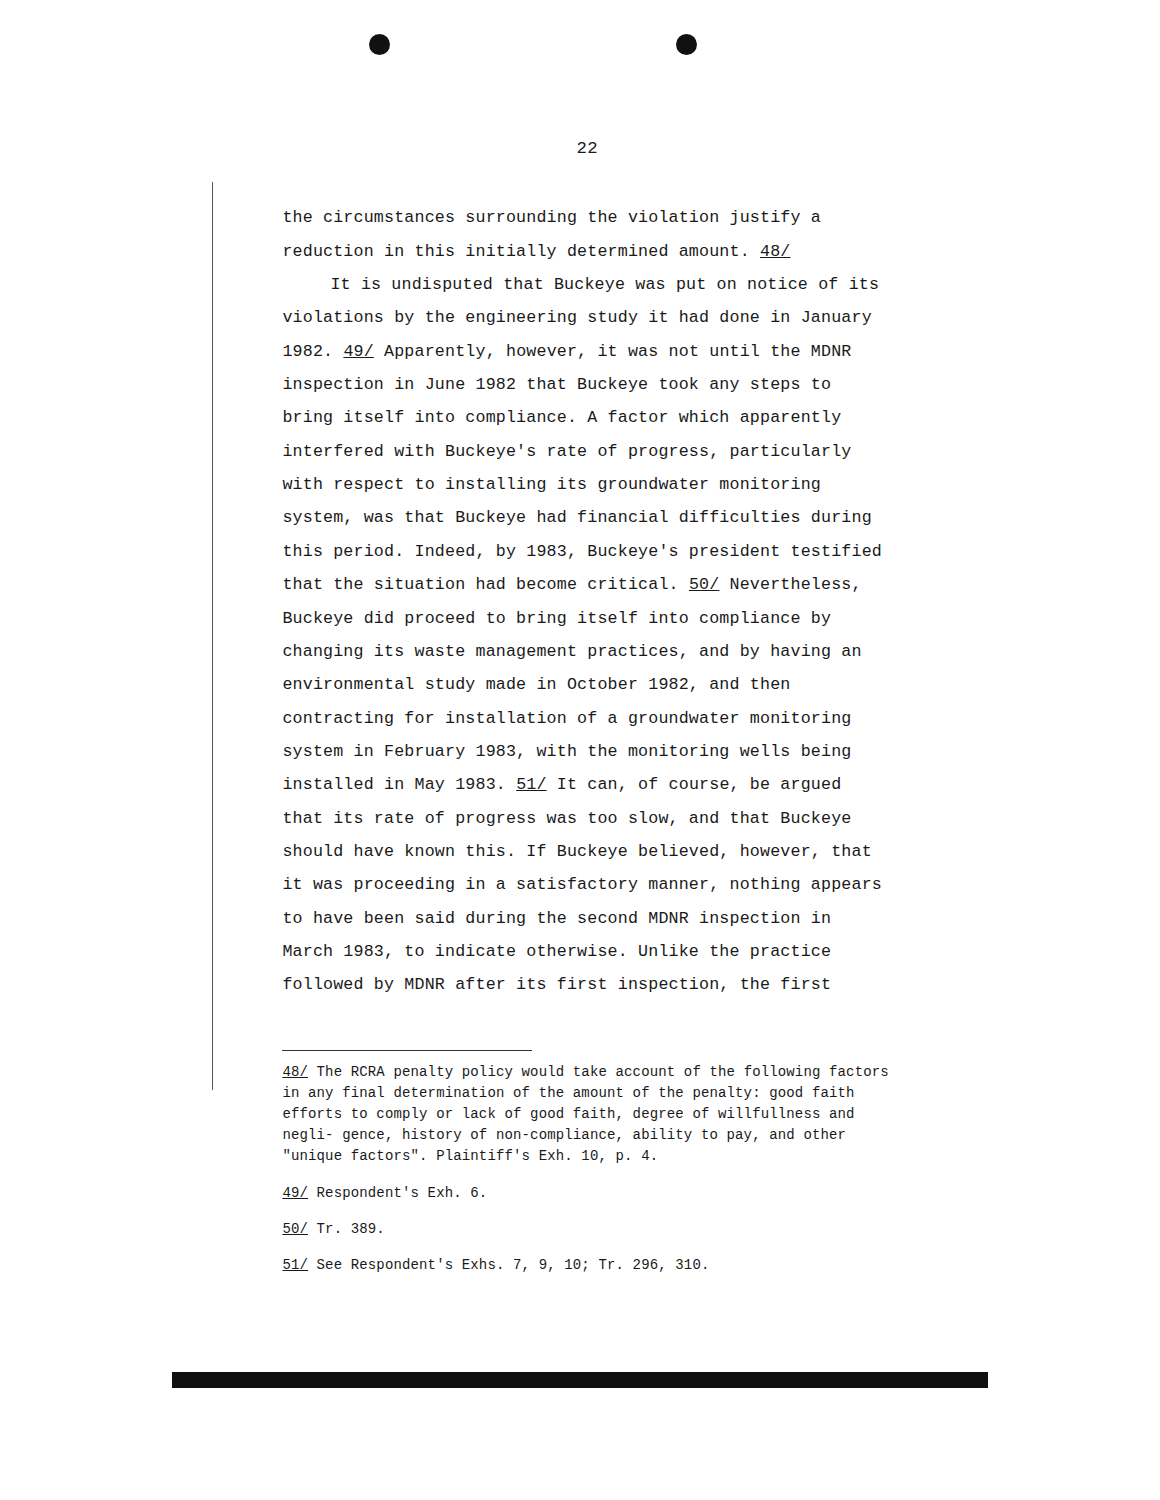22
the circumstances surrounding the violation justify a reduction in this initially determined amount. 48/
It is undisputed that Buckeye was put on notice of its violations by the engineering study it had done in January 1982. 49/ Apparently, however, it was not until the MDNR inspection in June 1982 that Buckeye took any steps to bring itself into compliance. A factor which apparently interfered with Buckeye's rate of progress, particularly with respect to installing its groundwater monitoring system, was that Buckeye had financial difficulties during this period. Indeed, by 1983, Buckeye's president testified that the situation had become critical. 50/ Nevertheless, Buckeye did proceed to bring itself into compliance by changing its waste management practices, and by having an environmental study made in October 1982, and then contracting for installation of a groundwater monitoring system in February 1983, with the monitoring wells being installed in May 1983. 51/ It can, of course, be argued that its rate of progress was too slow, and that Buckeye should have known this. If Buckeye believed, however, that it was proceeding in a satisfactory manner, nothing appears to have been said during the second MDNR inspection in March 1983, to indicate otherwise. Unlike the practice followed by MDNR after its first inspection, the first
48/ The RCRA penalty policy would take account of the following factors in any final determination of the amount of the penalty: good faith efforts to comply or lack of good faith, degree of willfullness and negli- gence, history of non-compliance, ability to pay, and other "unique factors". Plaintiff's Exh. 10, p. 4.
49/ Respondent's Exh. 6.
50/ Tr. 389.
51/ See Respondent's Exhs. 7, 9, 10; Tr. 296, 310.